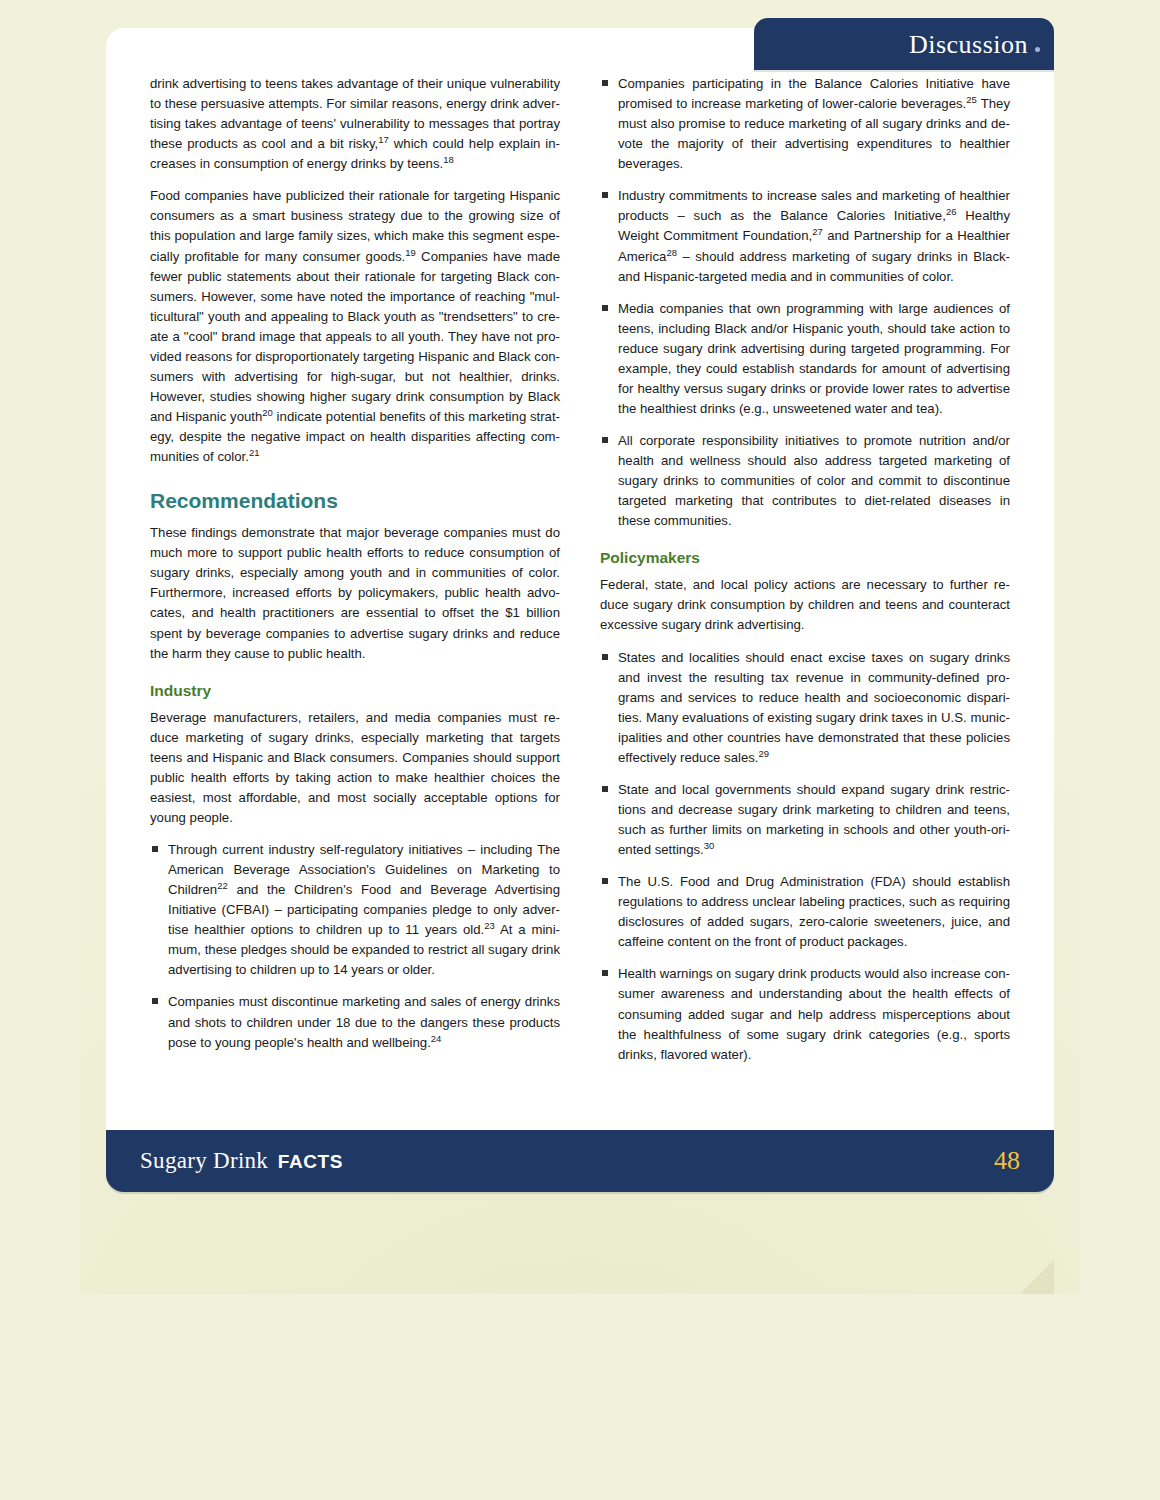Discussion
drink advertising to teens takes advantage of their unique vulnerability to these persuasive attempts. For similar reasons, energy drink advertising takes advantage of teens' vulnerability to messages that portray these products as cool and a bit risky,17 which could help explain increases in consumption of energy drinks by teens.18
Food companies have publicized their rationale for targeting Hispanic consumers as a smart business strategy due to the growing size of this population and large family sizes, which make this segment especially profitable for many consumer goods.19 Companies have made fewer public statements about their rationale for targeting Black consumers. However, some have noted the importance of reaching "multicultural" youth and appealing to Black youth as "trendsetters" to create a "cool" brand image that appeals to all youth. They have not provided reasons for disproportionately targeting Hispanic and Black consumers with advertising for high-sugar, but not healthier, drinks. However, studies showing higher sugary drink consumption by Black and Hispanic youth20 indicate potential benefits of this marketing strategy, despite the negative impact on health disparities affecting communities of color.21
Recommendations
These findings demonstrate that major beverage companies must do much more to support public health efforts to reduce consumption of sugary drinks, especially among youth and in communities of color. Furthermore, increased efforts by policymakers, public health advocates, and health practitioners are essential to offset the $1 billion spent by beverage companies to advertise sugary drinks and reduce the harm they cause to public health.
Industry
Beverage manufacturers, retailers, and media companies must reduce marketing of sugary drinks, especially marketing that targets teens and Hispanic and Black consumers. Companies should support public health efforts by taking action to make healthier choices the easiest, most affordable, and most socially acceptable options for young people.
Through current industry self-regulatory initiatives – including The American Beverage Association's Guidelines on Marketing to Children22 and the Children's Food and Beverage Advertising Initiative (CFBAI) – participating companies pledge to only advertise healthier options to children up to 11 years old.23 At a minimum, these pledges should be expanded to restrict all sugary drink advertising to children up to 14 years or older.
Companies must discontinue marketing and sales of energy drinks and shots to children under 18 due to the dangers these products pose to young people's health and wellbeing.24
Companies participating in the Balance Calories Initiative have promised to increase marketing of lower-calorie beverages.25 They must also promise to reduce marketing of all sugary drinks and devote the majority of their advertising expenditures to healthier beverages.
Industry commitments to increase sales and marketing of healthier products – such as the Balance Calories Initiative,26 Healthy Weight Commitment Foundation,27 and Partnership for a Healthier America28 – should address marketing of sugary drinks in Black- and Hispanic-targeted media and in communities of color.
Media companies that own programming with large audiences of teens, including Black and/or Hispanic youth, should take action to reduce sugary drink advertising during targeted programming. For example, they could establish standards for amount of advertising for healthy versus sugary drinks or provide lower rates to advertise the healthiest drinks (e.g., unsweetened water and tea).
All corporate responsibility initiatives to promote nutrition and/or health and wellness should also address targeted marketing of sugary drinks to communities of color and commit to discontinue targeted marketing that contributes to diet-related diseases in these communities.
Policymakers
Federal, state, and local policy actions are necessary to further reduce sugary drink consumption by children and teens and counteract excessive sugary drink advertising.
States and localities should enact excise taxes on sugary drinks and invest the resulting tax revenue in community-defined programs and services to reduce health and socioeconomic disparities. Many evaluations of existing sugary drink taxes in U.S. municipalities and other countries have demonstrated that these policies effectively reduce sales.29
State and local governments should expand sugary drink restrictions and decrease sugary drink marketing to children and teens, such as further limits on marketing in schools and other youth-oriented settings.30
The U.S. Food and Drug Administration (FDA) should establish regulations to address unclear labeling practices, such as requiring disclosures of added sugars, zero-calorie sweeteners, juice, and caffeine content on the front of product packages.
Health warnings on sugary drink products would also increase consumer awareness and understanding about the health effects of consuming added sugar and help address misperceptions about the healthfulness of some sugary drink categories (e.g., sports drinks, flavored water).
Sugary Drink FACTS
48